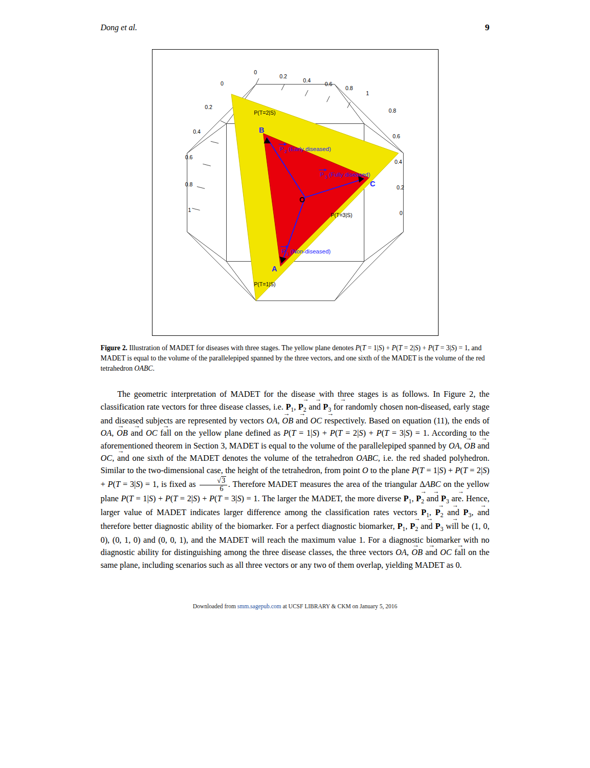Dong et al. 9
0 0.2 0.4 0.6 0.8 1 0 0.2 0.4 0.6 0.8 1 0.8 0.6 0.4 0.2 0 P(T=2|S) P(T=3|S) P(T=1|S) B C A O P 2 (Early diseased) P 3 (Fully diseased) P 1 (Non-diseased)
Figure 2. Illustration of MADET for diseases with three stages. The yellow plane denotes P(T = 1|S) + P(T = 2|S) + P(T = 3|S) = 1, and MADET is equal to the volume of the parallelepiped spanned by the three vectors, and one sixth of the MADET is the volume of the red tetrahedron OABC.
The geometric interpretation of MADET for the disease with three stages is as follows. In Figure 2, the classification rate vectors for three disease classes, i.e. P1, P2 and P3 for randomly chosen non-diseased, early stage and diseased subjects are represented by vectors OA, OB and OC respectively. Based on equation (11), the ends of OA, OB and OC fall on the yellow plane defined as P(T = 1|S) + P(T = 2|S) + P(T = 3|S) = 1. According to the aforementioned theorem in Section 3, MADET is equal to the volume of the parallelepiped spanned by OA, OB and OC, and one sixth of the MADET denotes the volume of the tetrahedron OABC, i.e. the red shaded polyhedron. Similar to the two-dimensional case, the height of the tetrahedron, from point O to the plane P(T = 1|S) + P(T = 2|S) + P(T = 3|S) = 1, is fixed as √36. Therefore MADET measures the area of the triangular ΔABC on the yellow plane P(T = 1|S) + P(T = 2|S) + P(T = 3|S) = 1. The larger the MADET, the more diverse P1, P2 and P3 are. Hence, larger value of MADET indicates larger difference among the classification rates vectors P1, P2 and P3, and therefore better diagnostic ability of the biomarker. For a perfect diagnostic biomarker, P1, P2 and P3 will be (1, 0, 0), (0, 1, 0) and (0, 0, 1), and the MADET will reach the maximum value 1. For a diagnostic biomarker with no diagnostic ability for distinguishing among the three disease classes, the three vectors OA, OB and OC fall on the same plane, including scenarios such as all three vectors or any two of them overlap, yielding MADET as 0.
Downloaded from smm.sagepub.com at UCSF LIBRARY & CKM on January 5, 2016